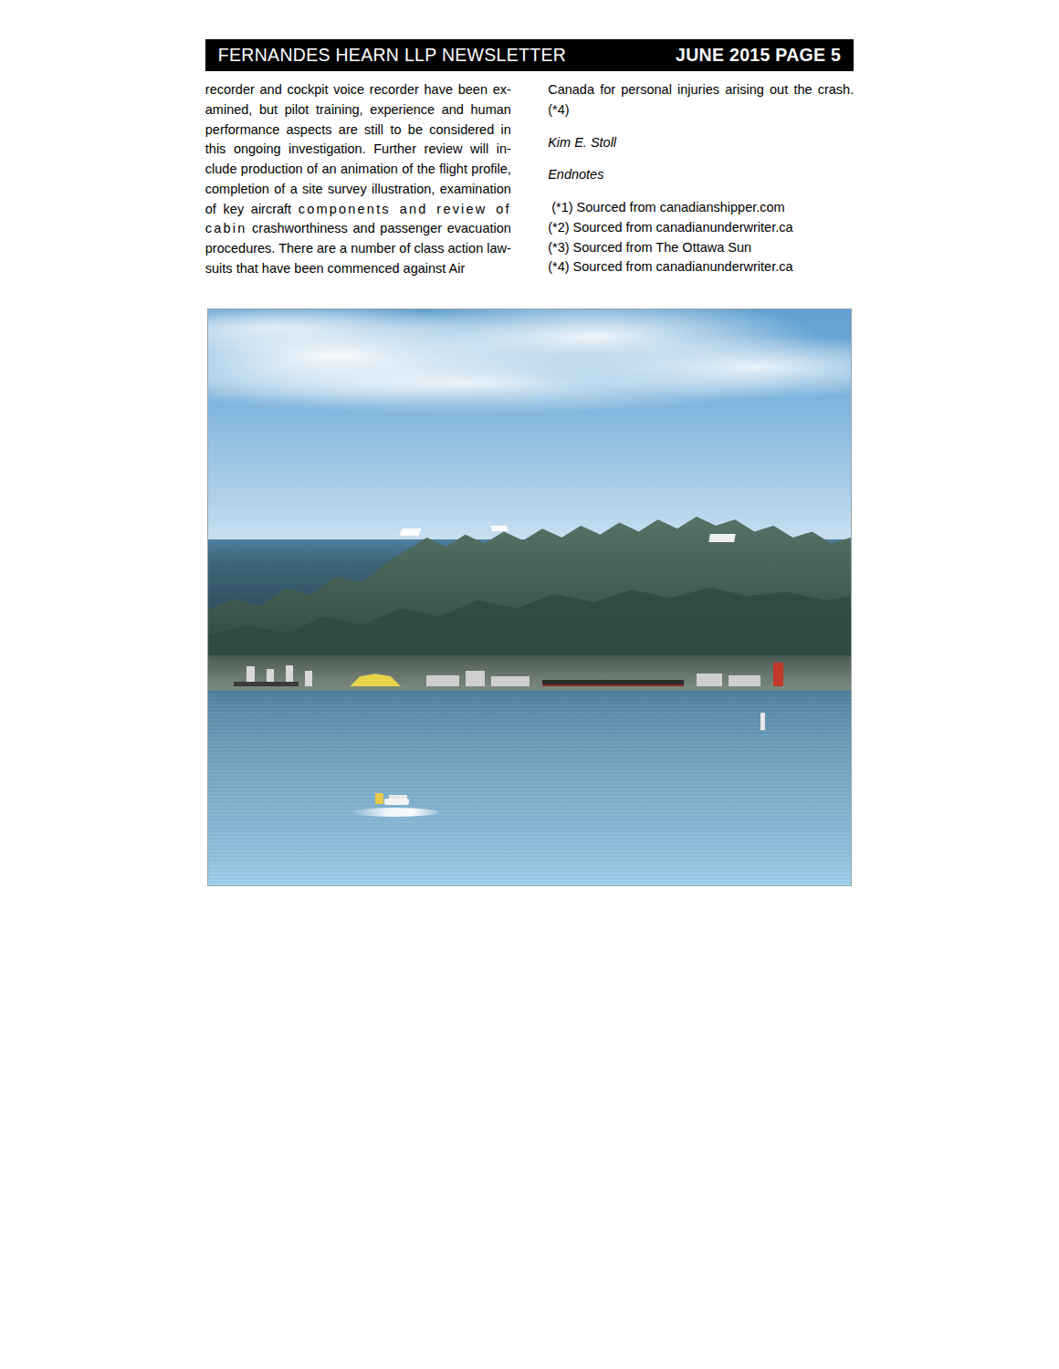FERNANDES HEARN LLP NEWSLETTER JUNE 2015 PAGE 5
recorder and cockpit voice recorder have been examined, but pilot training, experience and human performance aspects are still to be considered in this ongoing investigation. Further review will include production of an animation of the flight profile, completion of a site survey illustration, examination of key aircraft components and review of cabin crashworthiness and passenger evacuation procedures. There are a number of class action lawsuits that have been commenced against Air
Canada for personal injuries arising out the crash. (*4)
Kim E. Stoll
Endnotes
(*1) Sourced from canadianshipper.com
(*2) Sourced from canadianunderwriter.ca
(*3) Sourced from The Ottawa Sun
(*4) Sourced from canadianunderwriter.ca